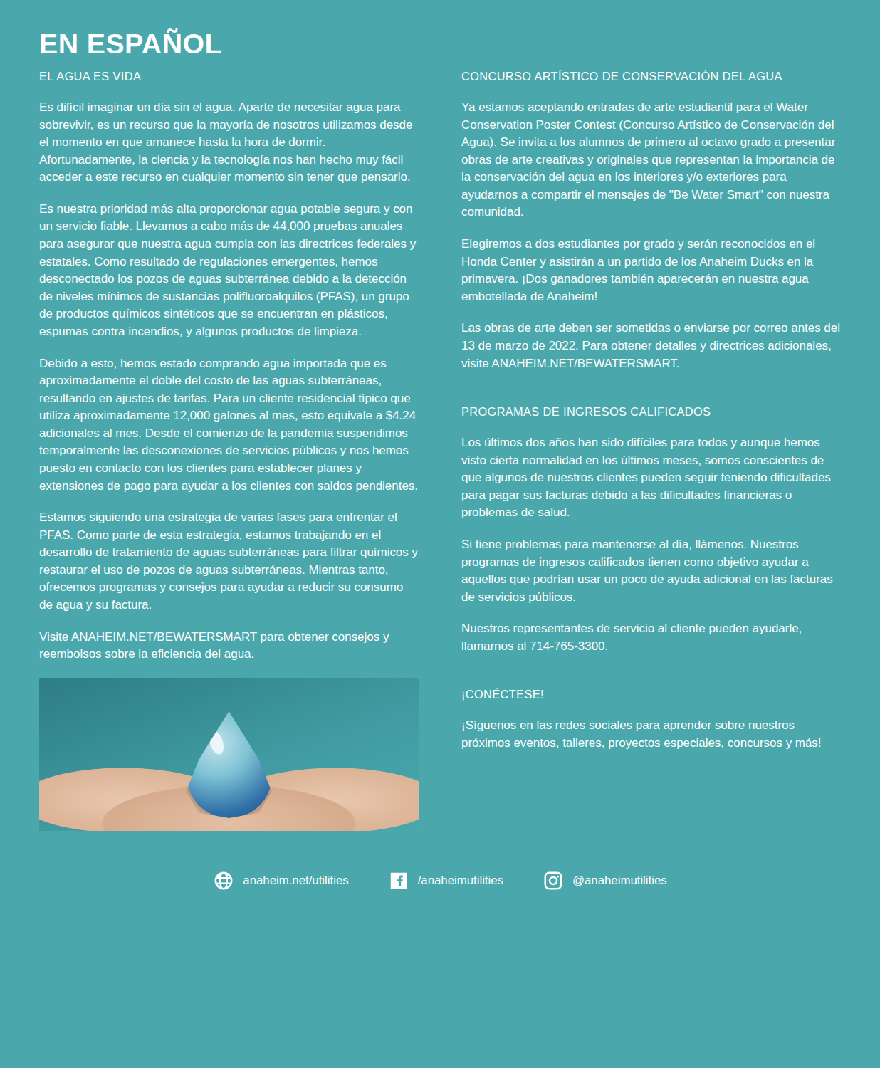EN ESPAÑOL
EL AGUA ES VIDA
Es difícil imaginar un día sin el agua. Aparte de necesitar agua para sobrevivir, es un recurso que la mayoría de nosotros utilizamos desde el momento en que amanece hasta la hora de dormir. Afortunadamente, la ciencia y la tecnología nos han hecho muy fácil acceder a este recurso en cualquier momento sin tener que pensarlo.
Es nuestra prioridad más alta proporcionar agua potable segura y con un servicio fiable. Llevamos a cabo más de 44,000 pruebas anuales para asegurar que nuestra agua cumpla con las directrices federales y estatales. Como resultado de regulaciones emergentes, hemos desconectado los pozos de aguas subterránea debido a la detección de niveles mínimos de sustancias polifluoroalquilos (PFAS), un grupo de productos químicos sintéticos que se encuentran en plásticos, espumas contra incendios, y algunos productos de limpieza.
Debido a esto, hemos estado comprando agua importada que es aproximadamente el doble del costo de las aguas subterráneas, resultando en ajustes de tarifas. Para un cliente residencial típico que utiliza aproximadamente 12,000 galones al mes, esto equivale a $4.24 adicionales al mes. Desde el comienzo de la pandemia suspendimos temporalmente las desconexiones de servicios públicos y nos hemos puesto en contacto con los clientes para establecer planes y extensiones de pago para ayudar a los clientes con saldos pendientes.
Estamos siguiendo una estrategia de varias fases para enfrentar el PFAS. Como parte de esta estrategia, estamos trabajando en el desarrollo de tratamiento de aguas subterráneas para filtrar químicos y restaurar el uso de pozos de aguas subterráneas. Mientras tanto, ofrecemos programas y consejos para ayudar a reducir su consumo de agua y su factura.
Visite ANAHEIM.NET/BEWATERSMART para obtener consejos y reembolsos sobre la eficiencia del agua.
CONCURSO ARTÍSTICO DE CONSERVACIÓN DEL AGUA
Ya estamos aceptando entradas de arte estudiantil para el Water Conservation Poster Contest (Concurso Artístico de Conservación del Agua). Se invita a los alumnos de primero al octavo grado a presentar obras de arte creativas y originales que representan la importancia de la conservación del agua en los interiores y/o exteriores para ayudarnos a compartir el mensajes de "Be Water Smart" con nuestra comunidad.
Elegiremos a dos estudiantes por grado y serán reconocidos en el Honda Center y asistirán a un partido de los Anaheim Ducks en la primavera. ¡Dos ganadores también aparecerán en nuestra agua embotellada de Anaheim!
Las obras de arte deben ser sometidas o enviarse por correo antes del 13 de marzo de 2022. Para obtener detalles y directrices adicionales, visite ANAHEIM.NET/BEWATERSMART.
PROGRAMAS DE INGRESOS CALIFICADOS
Los últimos dos años han sido difíciles para todos y aunque hemos visto cierta normalidad en los últimos meses, somos conscientes de que algunos de nuestros clientes pueden seguir teniendo dificultades para pagar sus facturas debido a las dificultades financieras o problemas de salud.
Si tiene problemas para mantenerse al día, llámenos. Nuestros programas de ingresos calificados tienen como objetivo ayudar a aquellos que podrían usar un poco de ayuda adicional en las facturas de servicios públicos.
Nuestros representantes de servicio al cliente pueden ayudarle, llamarnos al 714-765-3300.
¡CONÉCTESE!
¡Síguenos en las redes sociales para aprender sobre nuestros próximos eventos, talleres, proyectos especiales, concursos y más!
anaheim.net/utilities
/anaheimutilities
@anaheimutilities